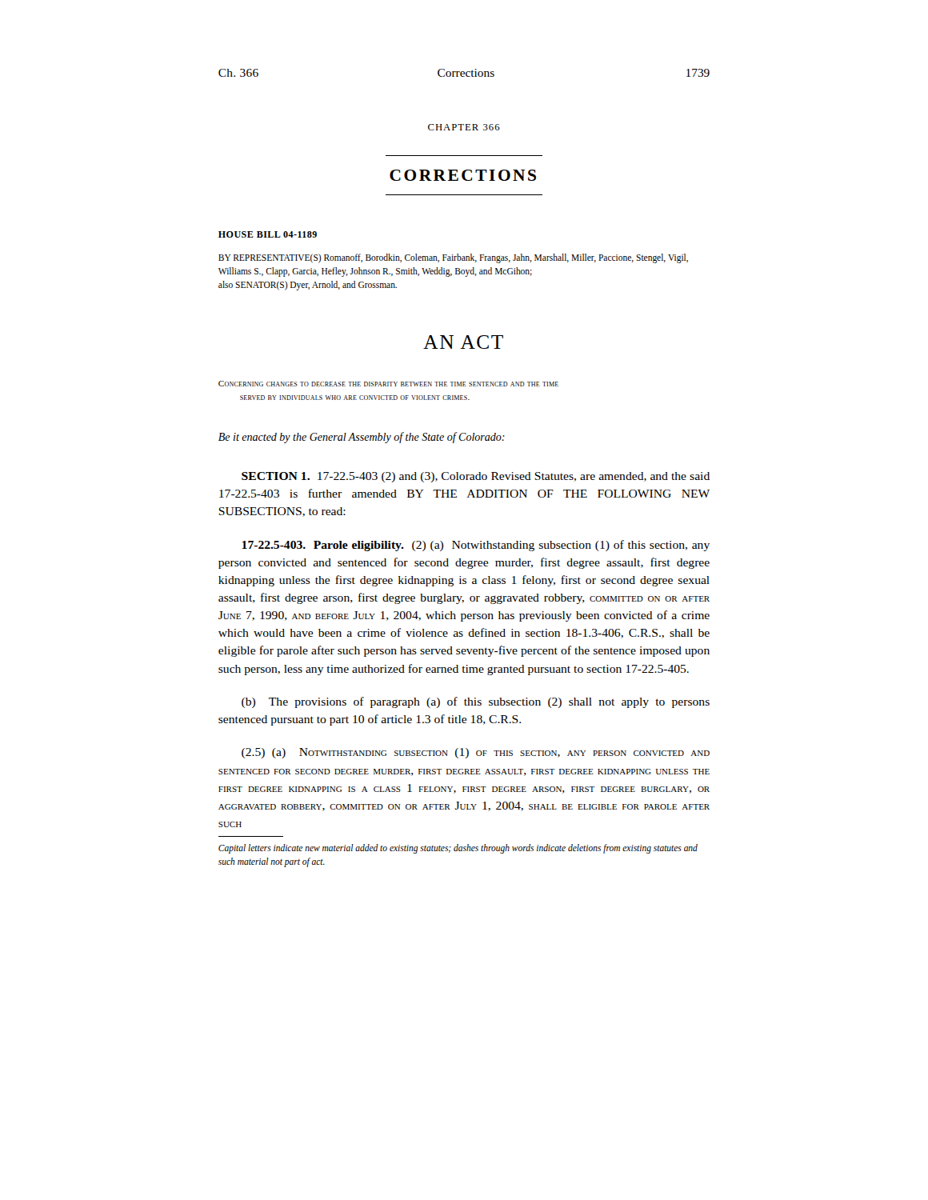Ch. 366 Corrections 1739
CHAPTER 366
CORRECTIONS
HOUSE BILL 04-1189
BY REPRESENTATIVE(S) Romanoff, Borodkin, Coleman, Fairbank, Frangas, Jahn, Marshall, Miller, Paccione, Stengel, Vigil, Williams S., Clapp, Garcia, Hefley, Johnson R., Smith, Weddig, Boyd, and McGihon;
also SENATOR(S) Dyer, Arnold, and Grossman.
AN ACT
Concerning changes to decrease the disparity between the time sentenced and the time served by individuals who are convicted of violent crimes.
Be it enacted by the General Assembly of the State of Colorado:
SECTION 1. 17-22.5-403 (2) and (3), Colorado Revised Statutes, are amended, and the said 17-22.5-403 is further amended BY THE ADDITION OF THE FOLLOWING NEW SUBSECTIONS, to read:
17-22.5-403. Parole eligibility. (2) (a) Notwithstanding subsection (1) of this section, any person convicted and sentenced for second degree murder, first degree assault, first degree kidnapping unless the first degree kidnapping is a class 1 felony, first or second degree sexual assault, first degree arson, first degree burglary, or aggravated robbery, committed on or after June 7, 1990, and before July 1, 2004, which person has previously been convicted of a crime which would have been a crime of violence as defined in section 18-1.3-406, C.R.S., shall be eligible for parole after such person has served seventy-five percent of the sentence imposed upon such person, less any time authorized for earned time granted pursuant to section 17-22.5-405.
(b) The provisions of paragraph (a) of this subsection (2) shall not apply to persons sentenced pursuant to part 10 of article 1.3 of title 18, C.R.S.
(2.5) (a) Notwithstanding subsection (1) of this section, any person convicted and sentenced for second degree murder, first degree assault, first degree kidnapping unless the first degree kidnapping is a class 1 felony, first degree arson, first degree burglary, or aggravated robbery, committed on or after July 1, 2004, shall be eligible for parole after such
Capital letters indicate new material added to existing statutes; dashes through words indicate deletions from existing statutes and such material not part of act.